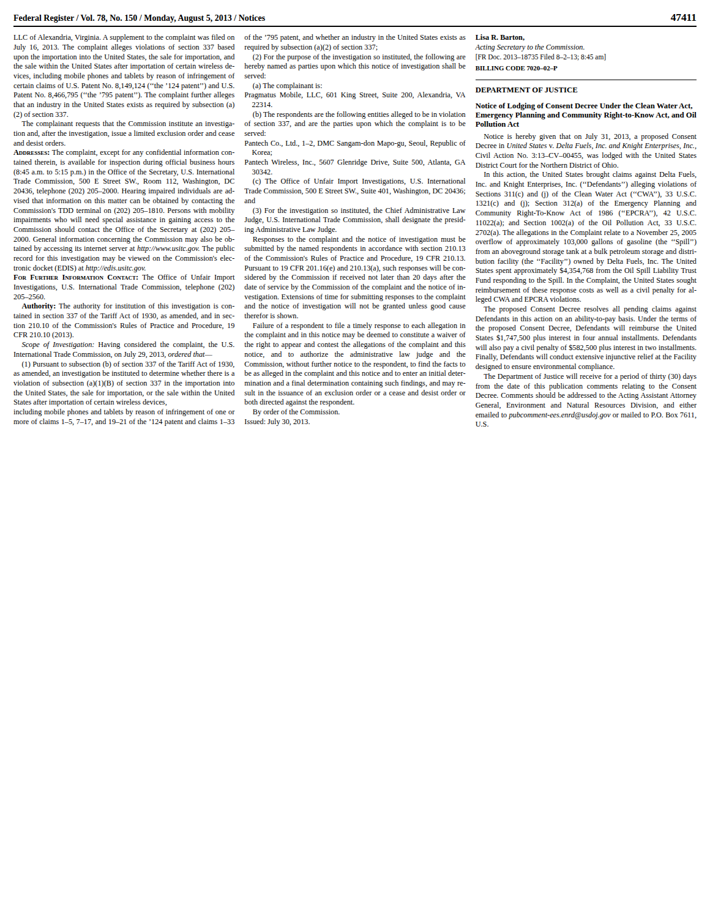Federal Register / Vol. 78, No. 150 / Monday, August 5, 2013 / Notices
47411
LLC of Alexandria, Virginia. A supplement to the complaint was filed on July 16, 2013. The complaint alleges violations of section 337 based upon the importation into the United States, the sale for importation, and the sale within the United States after importation of certain wireless devices, including mobile phones and tablets by reason of infringement of certain claims of U.S. Patent No. 8,149,124 (‘‘the ’124 patent’’) and U.S. Patent No. 8,466,795 (‘‘the ’795 patent’’). The complaint further alleges that an industry in the United States exists as required by subsection (a)(2) of section 337.
The complainant requests that the Commission institute an investigation and, after the investigation, issue a limited exclusion order and cease and desist orders.
Addresses: The complaint, except for any confidential information contained therein, is available for inspection during official business hours (8:45 a.m. to 5:15 p.m.) in the Office of the Secretary, U.S. International Trade Commission, 500 E Street SW., Room 112, Washington, DC 20436, telephone (202) 205–2000. Hearing impaired individuals are advised that information on this matter can be obtained by contacting the Commission's TDD terminal on (202) 205–1810. Persons with mobility impairments who will need special assistance in gaining access to the Commission should contact the Office of the Secretary at (202) 205–2000. General information concerning the Commission may also be obtained by accessing its internet server at http://www.usitc.gov. The public record for this investigation may be viewed on the Commission's electronic docket (EDIS) at http://edis.usitc.gov.
For Further Information Contact: The Office of Unfair Import Investigations, U.S. International Trade Commission, telephone (202) 205–2560.
Authority: The authority for institution of this investigation is contained in section 337 of the Tariff Act of 1930, as amended, and in section 210.10 of the Commission's Rules of Practice and Procedure, 19 CFR 210.10 (2013).
Scope of Investigation: Having considered the complaint, the U.S. International Trade Commission, on July 29, 2013, ordered that—
(1) Pursuant to subsection (b) of section 337 of the Tariff Act of 1930, as amended, an investigation be instituted to determine whether there is a violation of subsection (a)(1)(B) of section 337 in the importation into the United States, the sale for importation, or the sale within the United States after importation of certain wireless devices,
including mobile phones and tablets by reason of infringement of one or more of claims 1–5, 7–17, and 19–21 of the ’124 patent and claims 1–33 of the ’795 patent, and whether an industry in the United States exists as required by subsection (a)(2) of section 337;
(2) For the purpose of the investigation so instituted, the following are hereby named as parties upon which this notice of investigation shall be served:
(a) The complainant is:
Pragmatus Mobile, LLC, 601 King Street, Suite 200, Alexandria, VA 22314.
(b) The respondents are the following entities alleged to be in violation of section 337, and are the parties upon which the complaint is to be served:
Pantech Co., Ltd., 1–2, DMC Sangam-don Mapo-gu, Seoul, Republic of Korea;
Pantech Wireless, Inc., 5607 Glenridge Drive, Suite 500, Atlanta, GA 30342.
(c) The Office of Unfair Import Investigations, U.S. International Trade Commission, 500 E Street SW., Suite 401, Washington, DC 20436; and
(3) For the investigation so instituted, the Chief Administrative Law Judge, U.S. International Trade Commission, shall designate the presiding Administrative Law Judge.
Responses to the complaint and the notice of investigation must be submitted by the named respondents in accordance with section 210.13 of the Commission's Rules of Practice and Procedure, 19 CFR 210.13. Pursuant to 19 CFR 201.16(e) and 210.13(a), such responses will be considered by the Commission if received not later than 20 days after the date of service by the Commission of the complaint and the notice of investigation. Extensions of time for submitting responses to the complaint and the notice of investigation will not be granted unless good cause therefor is shown.
Failure of a respondent to file a timely response to each allegation in the complaint and in this notice may be deemed to constitute a waiver of the right to appear and contest the allegations of the complaint and this notice, and to authorize the administrative law judge and the Commission, without further notice to the respondent, to find the facts to be as alleged in the complaint and this notice and to enter an initial determination and a final determination containing such findings, and may result in the issuance of an exclusion order or a cease and desist order or both directed against the respondent.
By order of the Commission.
Issued: July 30, 2013.
Lisa R. Barton,
Acting Secretary to the Commission.
[FR Doc. 2013–18735 Filed 8–2–13; 8:45 am]
BILLING CODE 7020–02–P
DEPARTMENT OF JUSTICE
Notice of Lodging of Consent Decree Under the Clean Water Act, Emergency Planning and Community Right-to-Know Act, and Oil Pollution Act
Notice is hereby given that on July 31, 2013, a proposed Consent Decree in United States v. Delta Fuels, Inc. and Knight Enterprises, Inc., Civil Action No. 3:13–CV–00455, was lodged with the United States District Court for the Northern District of Ohio.
In this action, the United States brought claims against Delta Fuels, Inc. and Knight Enterprises, Inc. (‘‘Defendants’’) alleging violations of Sections 311(c) and (j) of the Clean Water Act (‘‘CWA’’), 33 U.S.C. 1321(c) and (j); Section 312(a) of the Emergency Planning and Community Right-To-Know Act of 1986 (‘‘EPCRA’’), 42 U.S.C. 11022(a); and Section 1002(a) of the Oil Pollution Act, 33 U.S.C. 2702(a). The allegations in the Complaint relate to a November 25, 2005 overflow of approximately 103,000 gallons of gasoline (the ‘‘Spill’’) from an aboveground storage tank at a bulk petroleum storage and distribution facility (the ‘‘Facility’’) owned by Delta Fuels, Inc. The United States spent approximately $4,354,768 from the Oil Spill Liability Trust Fund responding to the Spill. In the Complaint, the United States sought reimbursement of these response costs as well as a civil penalty for alleged CWA and EPCRA violations.
The proposed Consent Decree resolves all pending claims against Defendants in this action on an ability-to-pay basis. Under the terms of the proposed Consent Decree, Defendants will reimburse the United States $1,747,500 plus interest in four annual installments. Defendants will also pay a civil penalty of $582,500 plus interest in two installments. Finally, Defendants will conduct extensive injunctive relief at the Facility designed to ensure environmental compliance.
The Department of Justice will receive for a period of thirty (30) days from the date of this publication comments relating to the Consent Decree. Comments should be addressed to the Acting Assistant Attorney General, Environment and Natural Resources Division, and either emailed to pubcomment-ees.enrd@usdoj.gov or mailed to P.O. Box 7611, U.S.